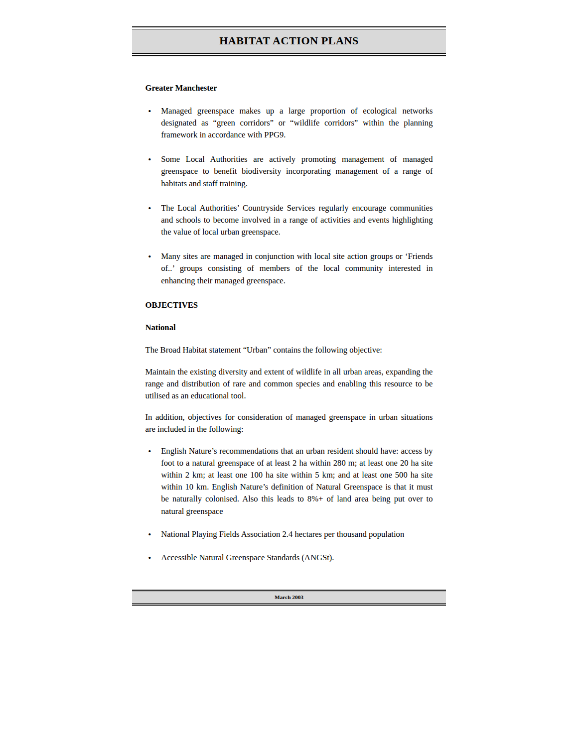HABITAT ACTION PLANS
Greater Manchester
Managed greenspace makes up a large proportion of ecological networks designated as “green corridors” or “wildlife corridors” within the planning framework in accordance with PPG9.
Some Local Authorities are actively promoting management of managed greenspace to benefit biodiversity incorporating management of a range of habitats and staff training.
The Local Authorities’ Countryside Services regularly encourage communities and schools to become involved in a range of activities and events highlighting the value of local urban greenspace.
Many sites are managed in conjunction with local site action groups or ‘Friends of..’ groups consisting of members of the local community interested in enhancing their managed greenspace.
OBJECTIVES
National
The Broad Habitat statement “Urban” contains the following objective:
Maintain the existing diversity and extent of wildlife in all urban areas, expanding the range and distribution of rare and common species and enabling this resource to be utilised as an educational tool.
In addition, objectives for consideration of managed greenspace in urban situations are included in the following:
English Nature’s recommendations that an urban resident should have: access by foot to a natural greenspace of at least 2 ha within 280 m; at least one 20 ha site within 2 km; at least one 100 ha site within 5 km; and at least one 500 ha site within 10 km. English Nature’s definition of Natural Greenspace is that it must be naturally colonised. Also this leads to 8%+ of land area being put over to natural greenspace
National Playing Fields Association 2.4 hectares per thousand population
Accessible Natural Greenspace Standards (ANGSt).
March 2003